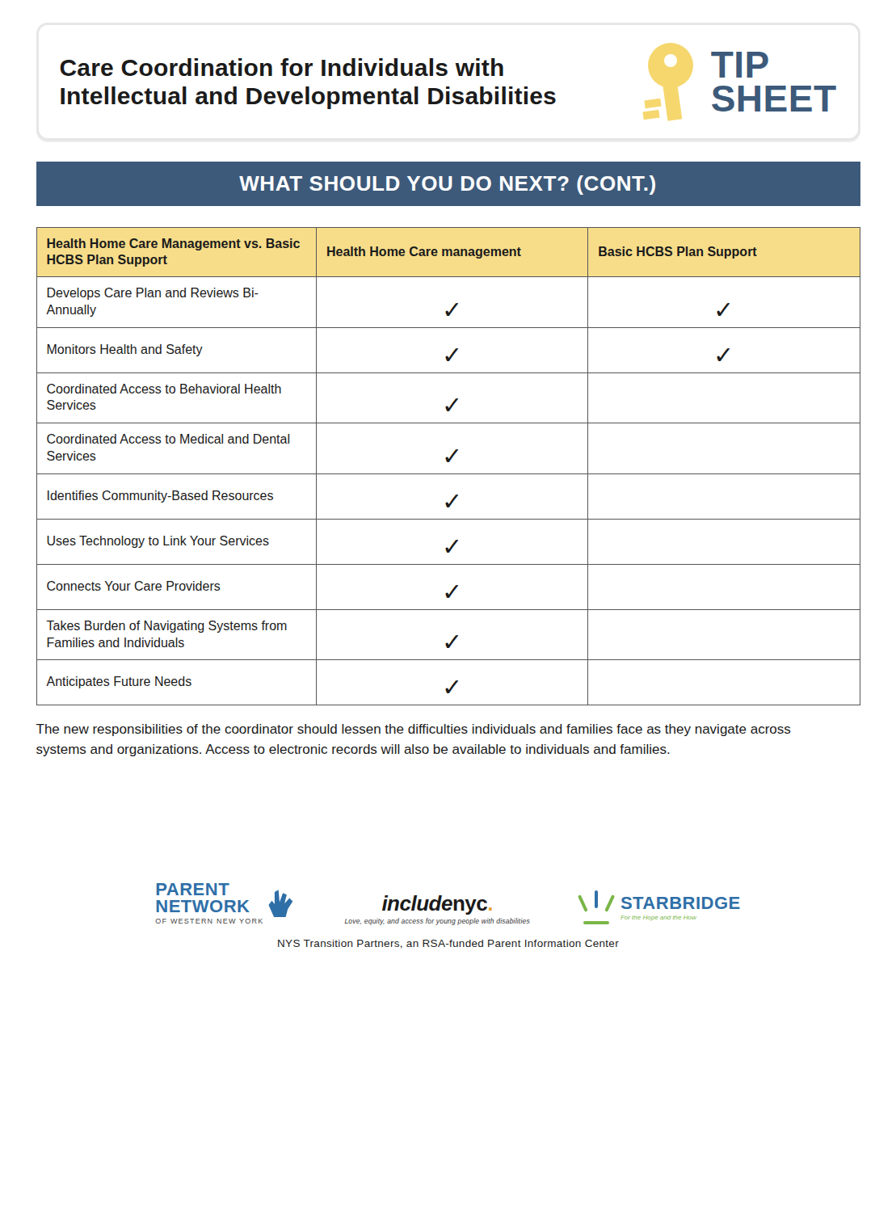Care Coordination for Individuals with
Intellectual and Developmental Disabilities
TIP SHEET
WHAT SHOULD YOU DO NEXT? (CONT.)
| Health Home Care Management vs. Basic HCBS Plan Support | Health Home Care management | Basic HCBS Plan Support |
| --- | --- | --- |
| Develops Care Plan and Reviews Bi-Annually | ✓ | ✓ |
| Monitors Health and Safety | ✓ | ✓ |
| Coordinated Access to Behavioral Health Services | ✓ | |
| Coordinated Access to Medical and Dental Services | ✓ | |
| Identifies Community-Based Resources | ✓ | |
| Uses Technology to Link Your Services | ✓ | |
| Connects Your Care Providers | ✓ | |
| Takes Burden of Navigating Systems from Families and Individuals | ✓ | |
| Anticipates Future Needs | ✓ | |
The new responsibilities of the coordinator should lessen the difficulties individuals and families face as they navigate across systems and organizations. Access to electronic records will also be available to individuals and families.
PARENT NETWORK OF WESTERN NEW YORK
include nyc.
Love, equity, and access for young people with disabilities
STARBRIDGE
For the Hope and the How
NYS Transition Partners, an RSA-funded Parent Information Center